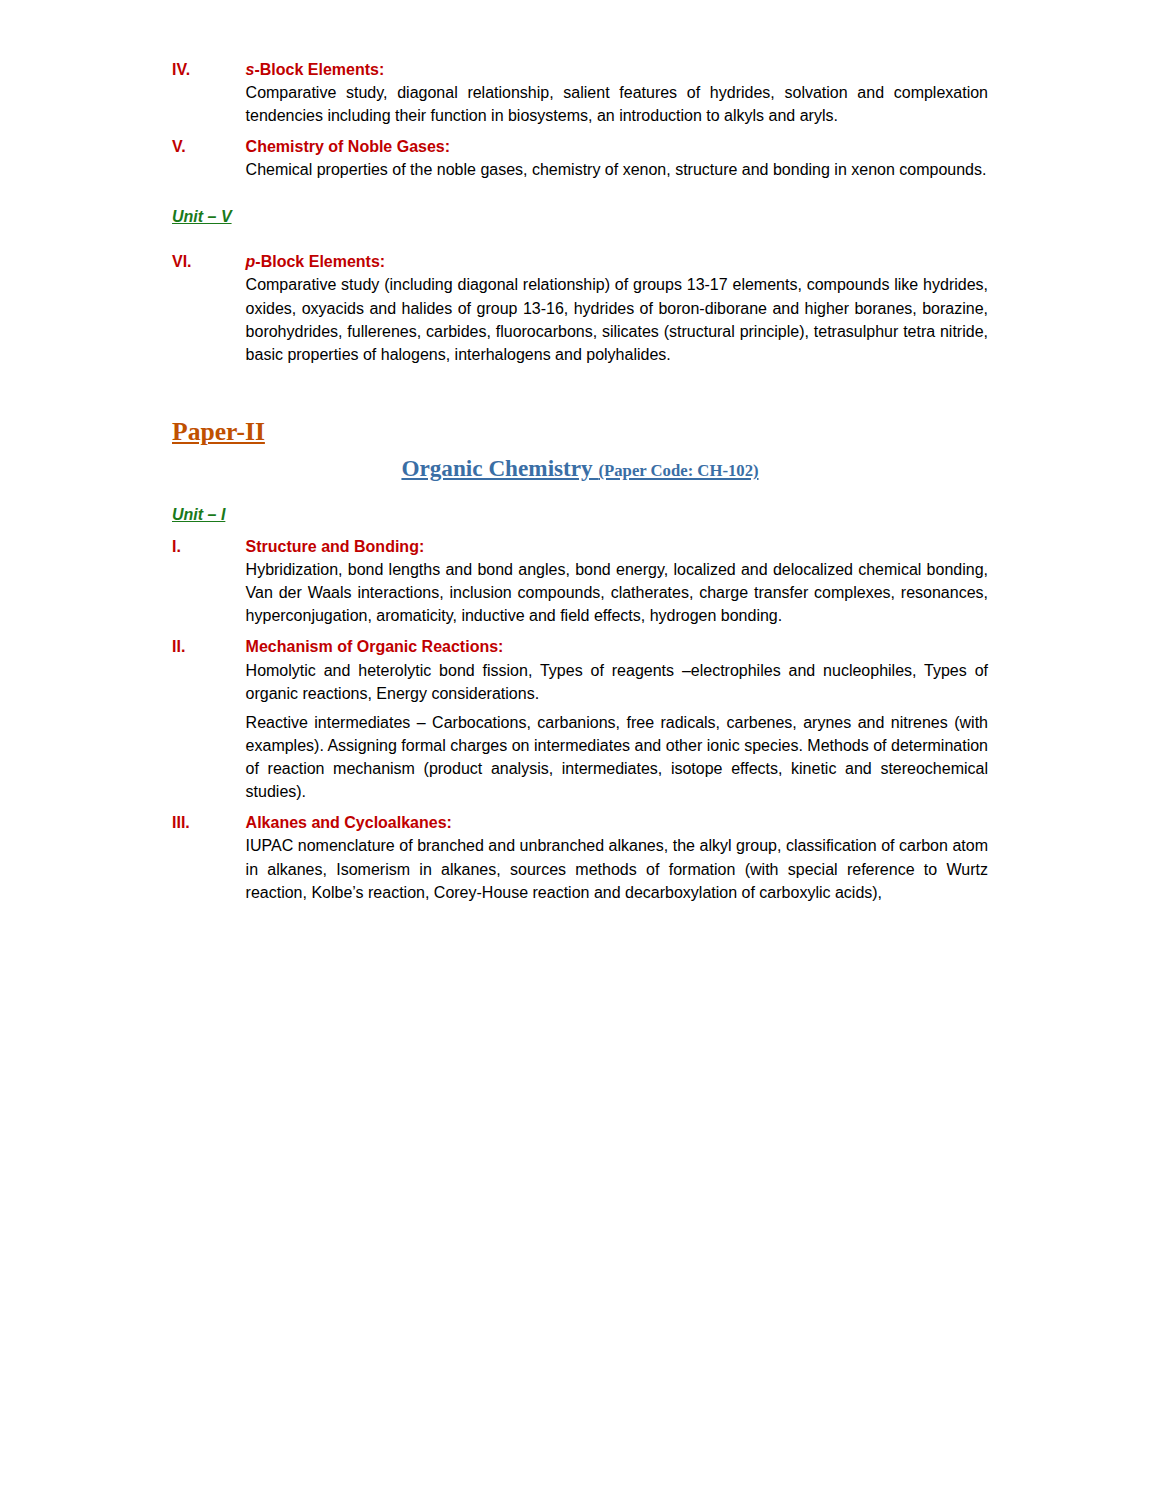IV. s-Block Elements:
Comparative study, diagonal relationship, salient features of hydrides, solvation and complexation tendencies including their function in biosystems, an introduction to alkyls and aryls.
V. Chemistry of Noble Gases:
Chemical properties of the noble gases, chemistry of xenon, structure and bonding in xenon compounds.
Unit – V
VI. p-Block Elements:
Comparative study (including diagonal relationship) of groups 13-17 elements, compounds like hydrides, oxides, oxyacids and halides of group 13-16, hydrides of boron-diborane and higher boranes, borazine, borohydrides, fullerenes, carbides, fluorocarbons, silicates (structural principle), tetrasulphur tetra nitride, basic properties of halogens, interhalogens and polyhalides.
Paper-II
Organic Chemistry (Paper Code: CH-102)
Unit – I
I. Structure and Bonding:
Hybridization, bond lengths and bond angles, bond energy, localized and delocalized chemical bonding, Van der Waals interactions, inclusion compounds, clatherates, charge transfer complexes, resonances, hyperconjugation, aromaticity, inductive and field effects, hydrogen bonding.
II. Mechanism of Organic Reactions:
Homolytic and heterolytic bond fission, Types of reagents –electrophiles and nucleophiles, Types of organic reactions, Energy considerations.
Reactive intermediates – Carbocations, carbanions, free radicals, carbenes, arynes and nitrenes (with examples). Assigning formal charges on intermediates and other ionic species. Methods of determination of reaction mechanism (product analysis, intermediates, isotope effects, kinetic and stereochemical studies).
III. Alkanes and Cycloalkanes:
IUPAC nomenclature of branched and unbranched alkanes, the alkyl group, classification of carbon atom in alkanes, Isomerism in alkanes, sources methods of formation (with special reference to Wurtz reaction, Kolbe’s reaction, Corey-House reaction and decarboxylation of carboxylic acids),